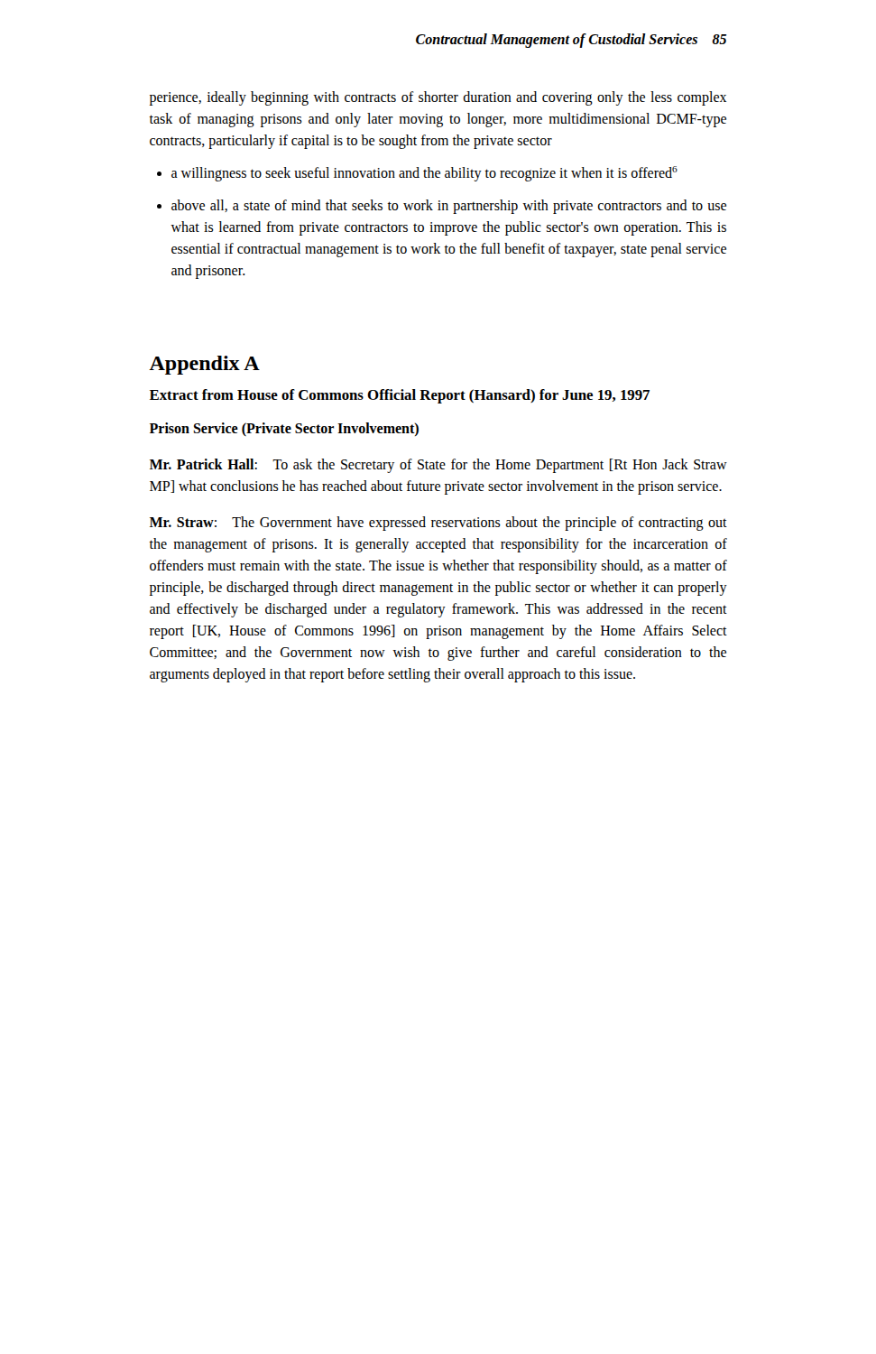Contractual Management of Custodial Services85
perience, ideally beginning with contracts of shorter duration and covering only the less complex task of managing prisons and only later moving to longer, more multidimensional DCMF-type contracts, particularly if capital is to be sought from the private sector
a willingness to seek useful innovation and the ability to recognize it when it is offered6
above all, a state of mind that seeks to work in partnership with private contractors and to use what is learned from private contractors to improve the public sector's own operation. This is essential if contractual management is to work to the full benefit of taxpayer, state penal service and prisoner.
Appendix A
Extract from House of Commons Official Report (Hansard) for June 19, 1997
Prison Service (Private Sector Involvement)
Mr. Patrick Hall: To ask the Secretary of State for the Home Department [Rt Hon Jack Straw MP] what conclusions he has reached about future private sector involvement in the prison service.
Mr. Straw: The Government have expressed reservations about the principle of contracting out the management of prisons. It is generally accepted that responsibility for the incarceration of offenders must remain with the state. The issue is whether that responsibility should, as a matter of principle, be discharged through direct management in the public sector or whether it can properly and effectively be discharged under a regulatory framework. This was addressed in the recent report [UK, House of Commons 1996] on prison management by the Home Affairs Select Committee; and the Government now wish to give further and careful consideration to the arguments deployed in that report before settling their overall approach to this issue.